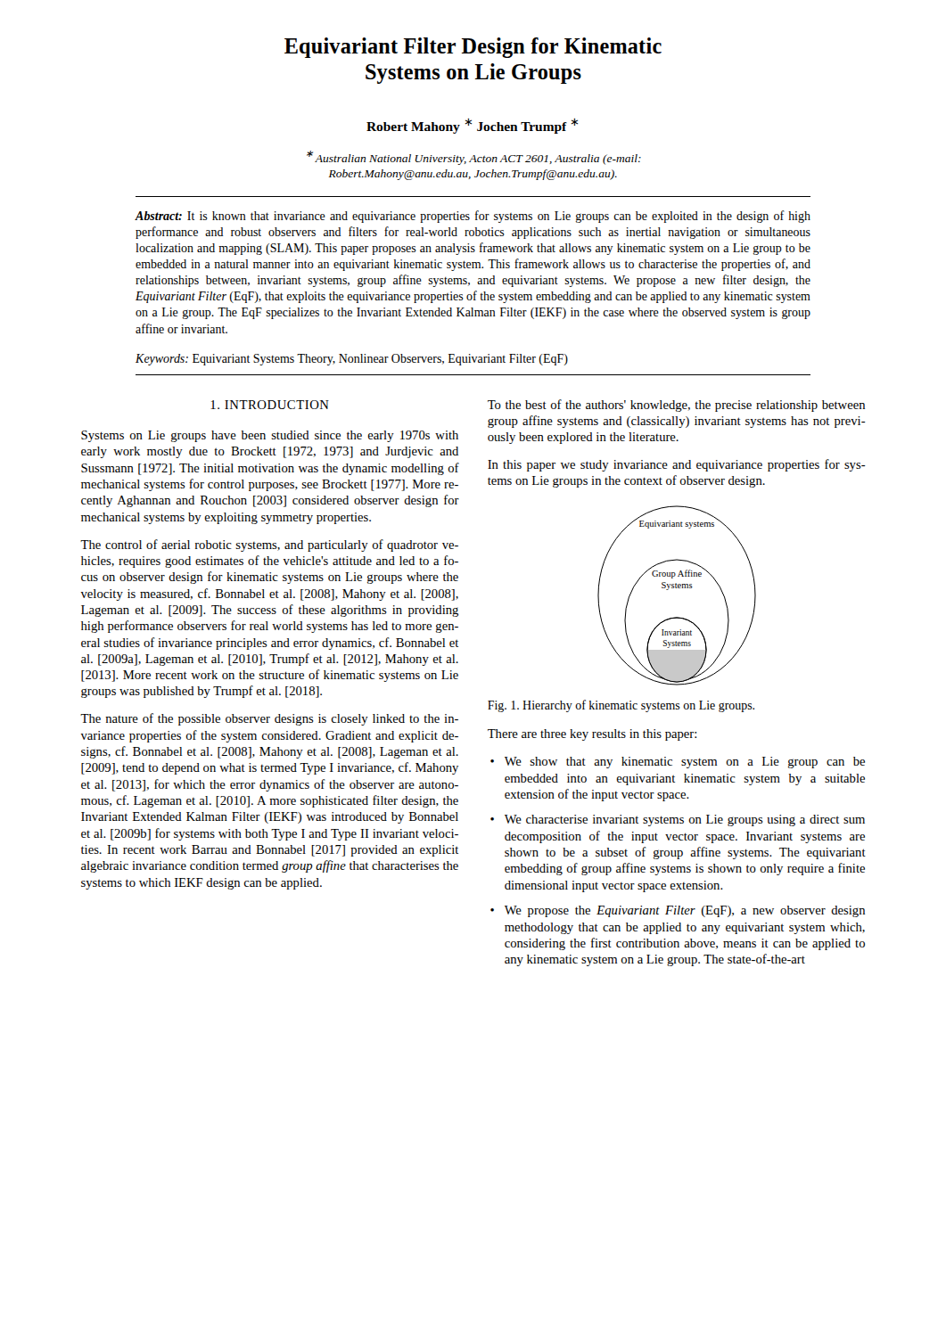Equivariant Filter Design for Kinematic
Systems on Lie Groups
Robert Mahony ∗ Jochen Trumpf ∗
∗ Australian National University, Acton ACT 2601, Australia (e-mail:
Robert.Mahony@anu.edu.au, Jochen.Trumpf@anu.edu.au).
Abstract: It is known that invariance and equivariance properties for systems on Lie groups can be exploited in the design of high performance and robust observers and filters for real-world robotics applications such as inertial navigation or simultaneous localization and mapping (SLAM). This paper proposes an analysis framework that allows any kinematic system on a Lie group to be embedded in a natural manner into an equivariant kinematic system. This framework allows us to characterise the properties of, and relationships between, invariant systems, group affine systems, and equivariant systems. We propose a new filter design, the Equivariant Filter (EqF), that exploits the equivariance properties of the system embedding and can be applied to any kinematic system on a Lie group. The EqF specializes to the Invariant Extended Kalman Filter (IEKF) in the case where the observed system is group affine or invariant.
Keywords: Equivariant Systems Theory, Nonlinear Observers, Equivariant Filter (EqF)
1. Introduction
Systems on Lie groups have been studied since the early 1970s with early work mostly due to Brockett [1972, 1973] and Jurdjevic and Sussmann [1972]. The initial motivation was the dynamic modelling of mechanical systems for control purposes, see Brockett [1977]. More recently Aghannan and Rouchon [2003] considered observer design for mechanical systems by exploiting symmetry properties.
The control of aerial robotic systems, and particularly of quadrotor vehicles, requires good estimates of the vehicle's attitude and led to a focus on observer design for kinematic systems on Lie groups where the velocity is measured, cf. Bonnabel et al. [2008], Mahony et al. [2008], Lageman et al. [2009]. The success of these algorithms in providing high performance observers for real world systems has led to more general studies of invariance principles and error dynamics, cf. Bonnabel et al. [2009a], Lageman et al. [2010], Trumpf et al. [2012], Mahony et al. [2013]. More recent work on the structure of kinematic systems on Lie groups was published by Trumpf et al. [2018].
The nature of the possible observer designs is closely linked to the invariance properties of the system considered. Gradient and explicit designs, cf. Bonnabel et al. [2008], Mahony et al. [2008], Lageman et al. [2009], tend to depend on what is termed Type I invariance, cf. Mahony et al. [2013], for which the error dynamics of the observer are autonomous, cf. Lageman et al. [2010]. A more sophisticated filter design, the Invariant Extended Kalman Filter (IEKF) was introduced by Bonnabel et al. [2009b] for systems with both Type I and Type II invariant velocities. In recent work Barrau and Bonnabel [2017] provided an explicit algebraic invariance condition termed group affine that characterises the systems to which IEKF design can be applied.
To the best of the authors' knowledge, the precise relationship between group affine systems and (classically) invariant systems has not previously been explored in the literature.
In this paper we study invariance and equivariance properties for systems on Lie groups in the context of observer design.
Equivariant systems Group Affine Systems Invariant Systems
Fig. 1. Hierarchy of kinematic systems on Lie groups.
There are three key results in this paper:
We show that any kinematic system on a Lie group can be embedded into an equivariant kinematic system by a suitable extension of the input vector space.
We characterise invariant systems on Lie groups using a direct sum decomposition of the input vector space. Invariant systems are shown to be a subset of group affine systems. The equivariant embedding of group affine systems is shown to only require a finite dimensional input vector space extension.
We propose the Equivariant Filter (EqF), a new observer design methodology that can be applied to any equivariant system which, considering the first contribution above, means it can be applied to any kinematic system on a Lie group. The state-of-the-art